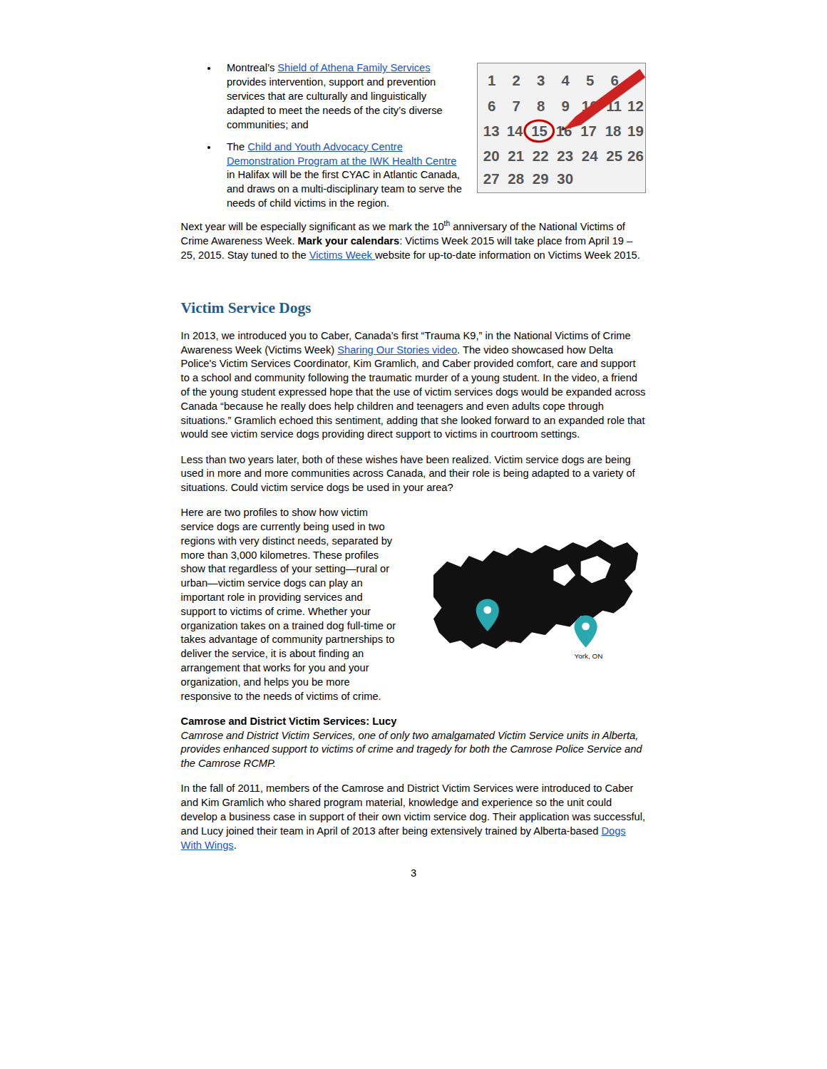1 2 3 4 5 6 6 7 8 9 10 11 12 13 14 15 16 17 18 19 20 21 22 23 24 25 26 27 28 29 30
Montreal’s Shield of Athena Family Services provides intervention, support and prevention services that are culturally and linguistically adapted to meet the needs of the city’s diverse communities; and
The Child and Youth Advocacy Centre Demonstration Program at the IWK Health Centre in Halifax will be the first CYAC in Atlantic Canada, and draws on a multi-disciplinary team to serve the needs of child victims in the region.
Next year will be especially significant as we mark the 10th anniversary of the National Victims of Crime Awareness Week. Mark your calendars: Victims Week 2015 will take place from April 19 – 25, 2015. Stay tuned to the Victims Week website for up-to-date information on Victims Week 2015.
Victim Service Dogs
In 2013, we introduced you to Caber, Canada’s first “Trauma K9,” in the National Victims of Crime Awareness Week (Victims Week) Sharing Our Stories video. The video showcased how Delta Police's Victim Services Coordinator, Kim Gramlich, and Caber provided comfort, care and support to a school and community following the traumatic murder of a young student. In the video, a friend of the young student expressed hope that the use of victim services dogs would be expanded across Canada “because he really does help children and teenagers and even adults cope through situations.” Gramlich echoed this sentiment, adding that she looked forward to an expanded role that would see victim service dogs providing direct support to victims in courtroom settings.
Less than two years later, both of these wishes have been realized. Victim service dogs are being used in more and more communities across Canada, and their role is being adapted to a variety of situations. Could victim service dogs be used in your area?
Camrose, AB York, ON
Here are two profiles to show how victim service dogs are currently being used in two regions with very distinct needs, separated by more than 3,000 kilometres. These profiles show that regardless of your setting—rural or urban—victim service dogs can play an important role in providing services and support to victims of crime. Whether your organization takes on a trained dog full-time or takes advantage of community partnerships to deliver the service, it is about finding an arrangement that works for you and your organization, and helps you be more responsive to the needs of victims of crime.
Camrose and District Victim Services: Lucy
Camrose and District Victim Services, one of only two amalgamated Victim Service units in Alberta, provides enhanced support to victims of crime and tragedy for both the Camrose Police Service and the Camrose RCMP.
In the fall of 2011, members of the Camrose and District Victim Services were introduced to Caber and Kim Gramlich who shared program material, knowledge and experience so the unit could develop a business case in support of their own victim service dog. Their application was successful, and Lucy joined their team in April of 2013 after being extensively trained by Alberta-based Dogs With Wings.
3